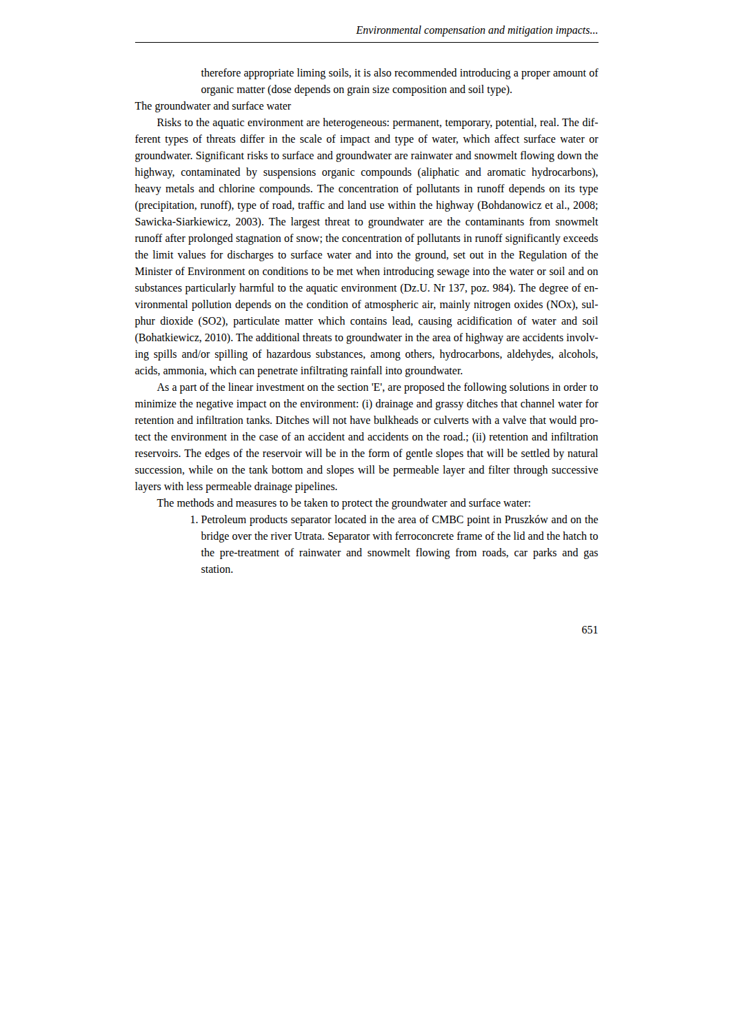Environmental compensation and mitigation impacts...
therefore appropriate liming soils, it is also recommended introducing a proper amount of organic matter (dose depends on grain size composition and soil type).
The groundwater and surface water
Risks to the aquatic environment are heterogeneous: permanent, temporary, potential, real. The different types of threats differ in the scale of impact and type of water, which affect surface water or groundwater. Significant risks to surface and groundwater are rainwater and snowmelt flowing down the highway, contaminated by suspensions organic compounds (aliphatic and aromatic hydrocarbons), heavy metals and chlorine compounds. The concentration of pollutants in runoff depends on its type (precipitation, runoff), type of road, traffic and land use within the highway (Bohdanowicz et al., 2008; Sawicka-Siarkiewicz, 2003). The largest threat to groundwater are the contaminants from snowmelt runoff after prolonged stagnation of snow; the concentration of pollutants in runoff significantly exceeds the limit values for discharges to surface water and into the ground, set out in the Regulation of the Minister of Environment on conditions to be met when introducing sewage into the water or soil and on substances particularly harmful to the aquatic environment (Dz.U. Nr 137, poz. 984). The degree of environmental pollution depends on the condition of atmospheric air, mainly nitrogen oxides (NOx), sulphur dioxide (SO2), particulate matter which contains lead, causing acidification of water and soil (Bohatkiewicz, 2010). The additional threats to groundwater in the area of highway are accidents involving spills and/or spilling of hazardous substances, among others, hydrocarbons, aldehydes, alcohols, acids, ammonia, which can penetrate infiltrating rainfall into groundwater.
As a part of the linear investment on the section 'E', are proposed the following solutions in order to minimize the negative impact on the environment: (i) drainage and grassy ditches that channel water for retention and infiltration tanks. Ditches will not have bulkheads or culverts with a valve that would protect the environment in the case of an accident and accidents on the road.; (ii) retention and infiltration reservoirs. The edges of the reservoir will be in the form of gentle slopes that will be settled by natural succession, while on the tank bottom and slopes will be permeable layer and filter through successive layers with less permeable drainage pipelines.
The methods and measures to be taken to protect the groundwater and surface water:
Petroleum products separator located in the area of CMBC point in Pruszków and on the bridge over the river Utrata. Separator with ferroconcrete frame of the lid and the hatch to the pre-treatment of rainwater and snowmelt flowing from roads, car parks and gas station.
651